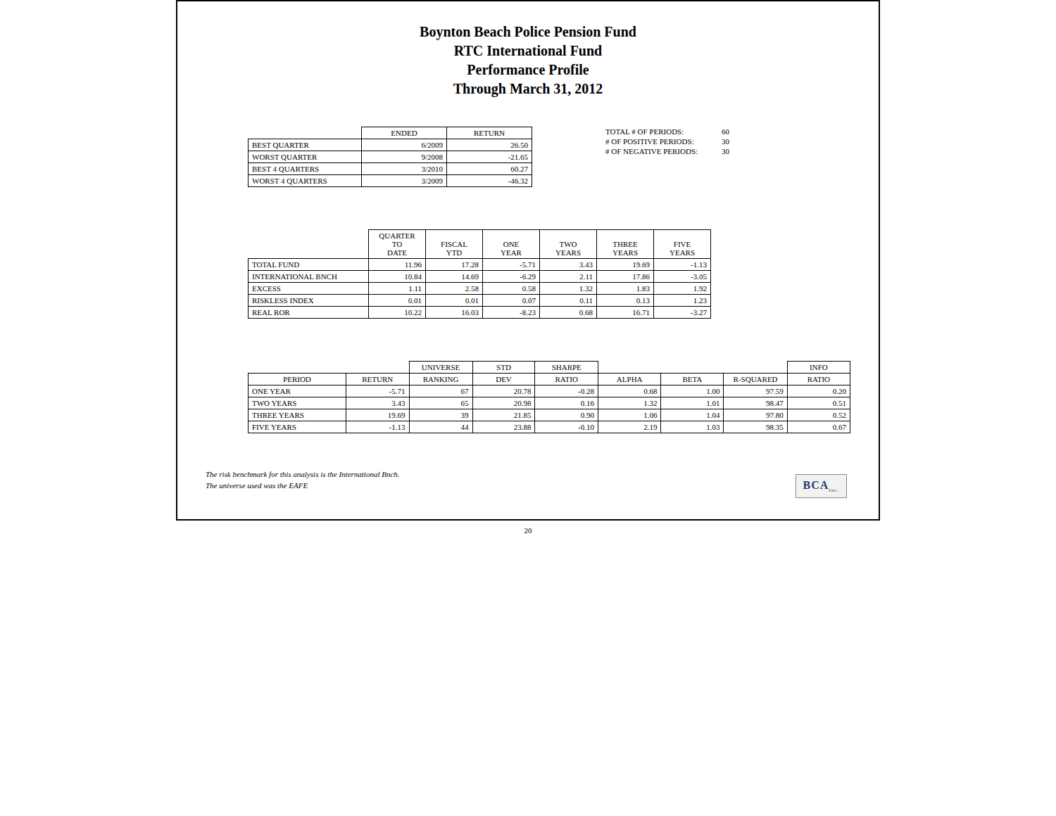Boynton Beach Police Pension Fund
RTC International Fund
Performance Profile
Through March 31, 2012
| | ENDED | RETURN |
| BEST QUARTER | 6/2009 | 26.50 |
| WORST QUARTER | 9/2008 | -21.65 |
| BEST 4 QUARTERS | 3/2010 | 60.27 |
| WORST 4 QUARTERS | 3/2009 | -46.32 |
| TOTAL # OF PERIODS: | 60 |
| # OF POSITIVE PERIODS: | 30 |
| # OF NEGATIVE PERIODS: | 30 |
| | QUARTER TO DATE | FISCAL YTD | ONE YEAR | TWO YEARS | THREE YEARS | FIVE YEARS |
| --- | --- | --- | --- | --- | --- | --- |
| TOTAL FUND | 11.96 | 17.28 | -5.71 | 3.43 | 19.69 | -1.13 |
| INTERNATIONAL BNCH | 10.84 | 14.69 | -6.29 | 2.11 | 17.86 | -3.05 |
| EXCESS | 1.11 | 2.58 | 0.58 | 1.32 | 1.83 | 1.92 |
| RISKLESS INDEX | 0.01 | 0.01 | 0.07 | 0.11 | 0.13 | 1.23 |
| REAL ROR | 10.22 | 16.03 | -8.23 | 0.68 | 16.71 | -3.27 |
| | | UNIVERSE | STD | SHARPE | | | | INFO |
| --- | --- | --- | --- | --- | --- | --- | --- | --- |
| PERIOD | RETURN | RANKING | DEV | RATIO | ALPHA | BETA | R-SQUARED | RATIO |
| ONE YEAR | -5.71 | 67 | 20.78 | -0.28 | 0.68 | 1.00 | 97.59 | 0.20 |
| TWO YEARS | 3.43 | 65 | 20.98 | 0.16 | 1.32 | 1.01 | 98.47 | 0.51 |
| THREE YEARS | 19.69 | 39 | 21.85 | 0.90 | 1.06 | 1.04 | 97.80 | 0.52 |
| FIVE YEARS | -1.13 | 44 | 23.88 | -0.10 | 2.19 | 1.03 | 98.35 | 0.67 |
The risk benchmark for this analysis is the International Bnch.
The universe used was the EAFE
BCAInc.
20